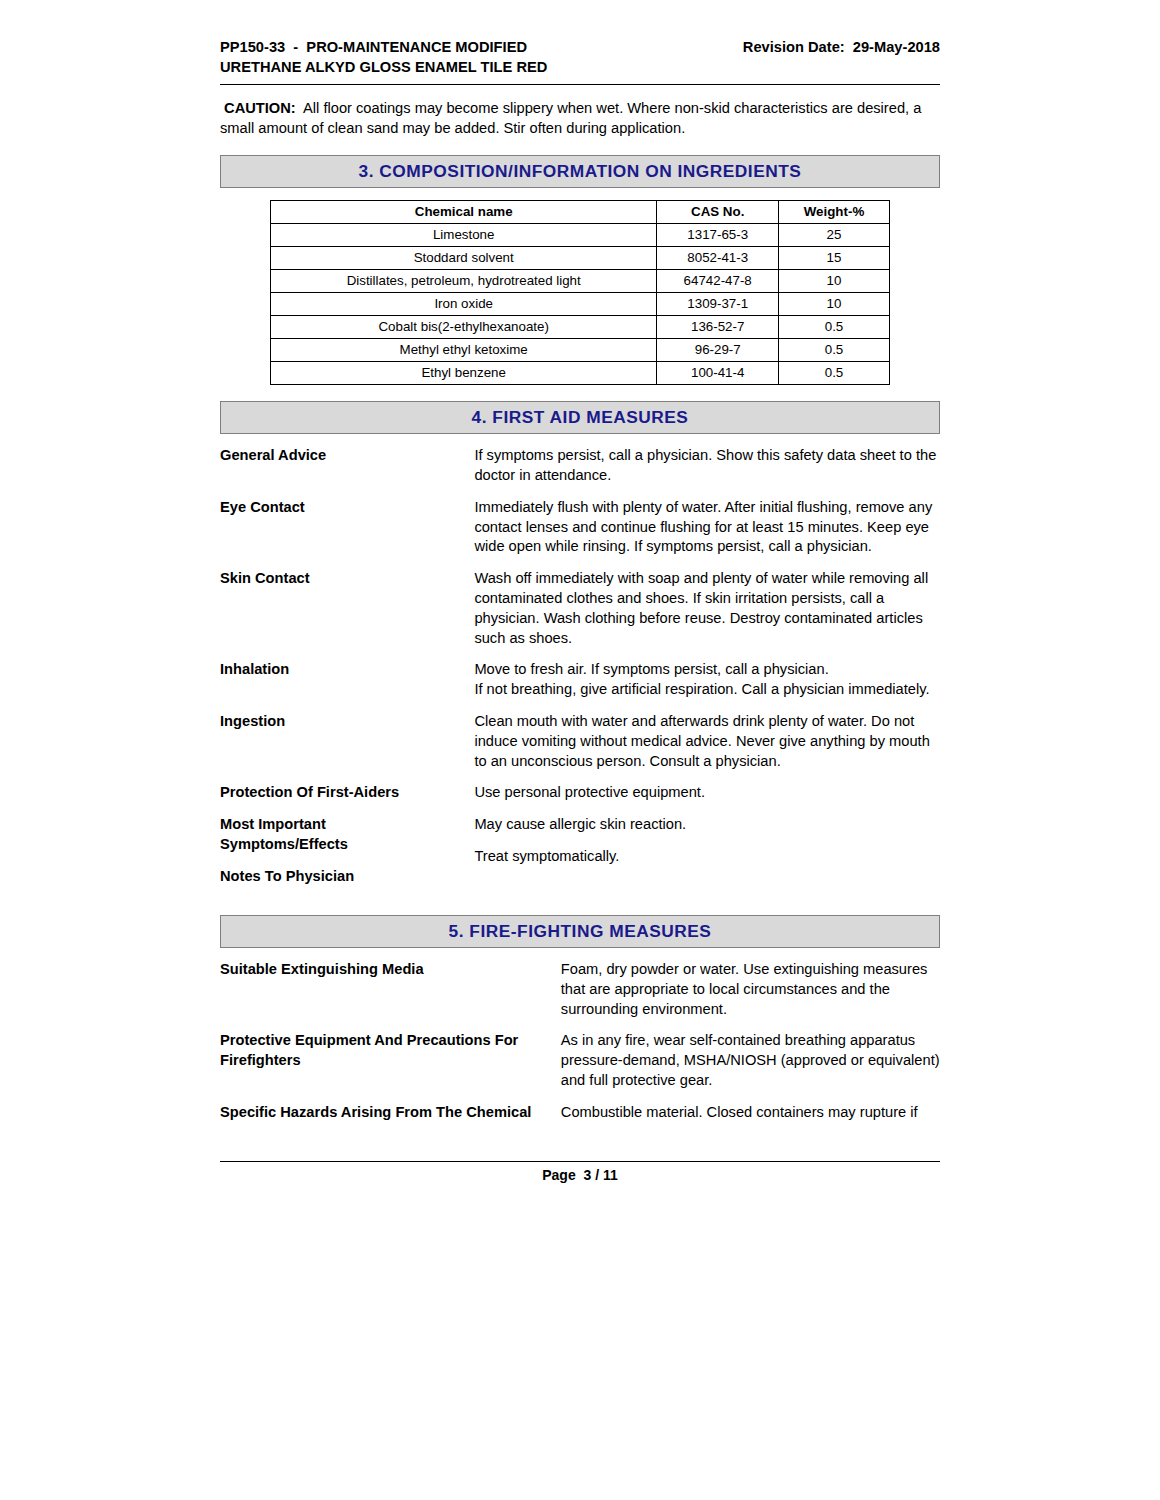PP150-33 - PRO-MAINTENANCE MODIFIED
URETHANE ALKYD GLOSS ENAMEL TILE RED
Revision Date: 29-May-2018
CAUTION: All floor coatings may become slippery when wet. Where non-skid characteristics are desired, a small amount of clean sand may be added. Stir often during application.
3. COMPOSITION/INFORMATION ON INGREDIENTS
| Chemical name | CAS No. | Weight-% |
| --- | --- | --- |
| Limestone | 1317-65-3 | 25 |
| Stoddard solvent | 8052-41-3 | 15 |
| Distillates, petroleum, hydrotreated light | 64742-47-8 | 10 |
| Iron oxide | 1309-37-1 | 10 |
| Cobalt bis(2-ethylhexanoate) | 136-52-7 | 0.5 |
| Methyl ethyl ketoxime | 96-29-7 | 0.5 |
| Ethyl benzene | 100-41-4 | 0.5 |
4. FIRST AID MEASURES
General Advice
If symptoms persist, call a physician. Show this safety data sheet to the doctor in attendance.
Eye Contact
Immediately flush with plenty of water. After initial flushing, remove any contact lenses and continue flushing for at least 15 minutes. Keep eye wide open while rinsing. If symptoms persist, call a physician.
Skin Contact
Wash off immediately with soap and plenty of water while removing all contaminated clothes and shoes. If skin irritation persists, call a physician. Wash clothing before reuse. Destroy contaminated articles such as shoes.
Inhalation
Move to fresh air. If symptoms persist, call a physician.
If not breathing, give artificial respiration. Call a physician immediately.
Ingestion
Clean mouth with water and afterwards drink plenty of water. Do not induce vomiting without medical advice. Never give anything by mouth to an unconscious person. Consult a physician.
Protection Of First-Aiders
Use personal protective equipment.
Most Important
Symptoms/Effects
May cause allergic skin reaction.
Notes To Physician
Treat symptomatically.
5. FIRE-FIGHTING MEASURES
Suitable Extinguishing Media
Foam, dry powder or water. Use extinguishing measures that are appropriate to local circumstances and the surrounding environment.
Protective Equipment And Precautions For Firefighters
As in any fire, wear self-contained breathing apparatus pressure-demand, MSHA/NIOSH (approved or equivalent) and full protective gear.
Specific Hazards Arising From The Chemical
Combustible material. Closed containers may rupture if
Page 3 / 11